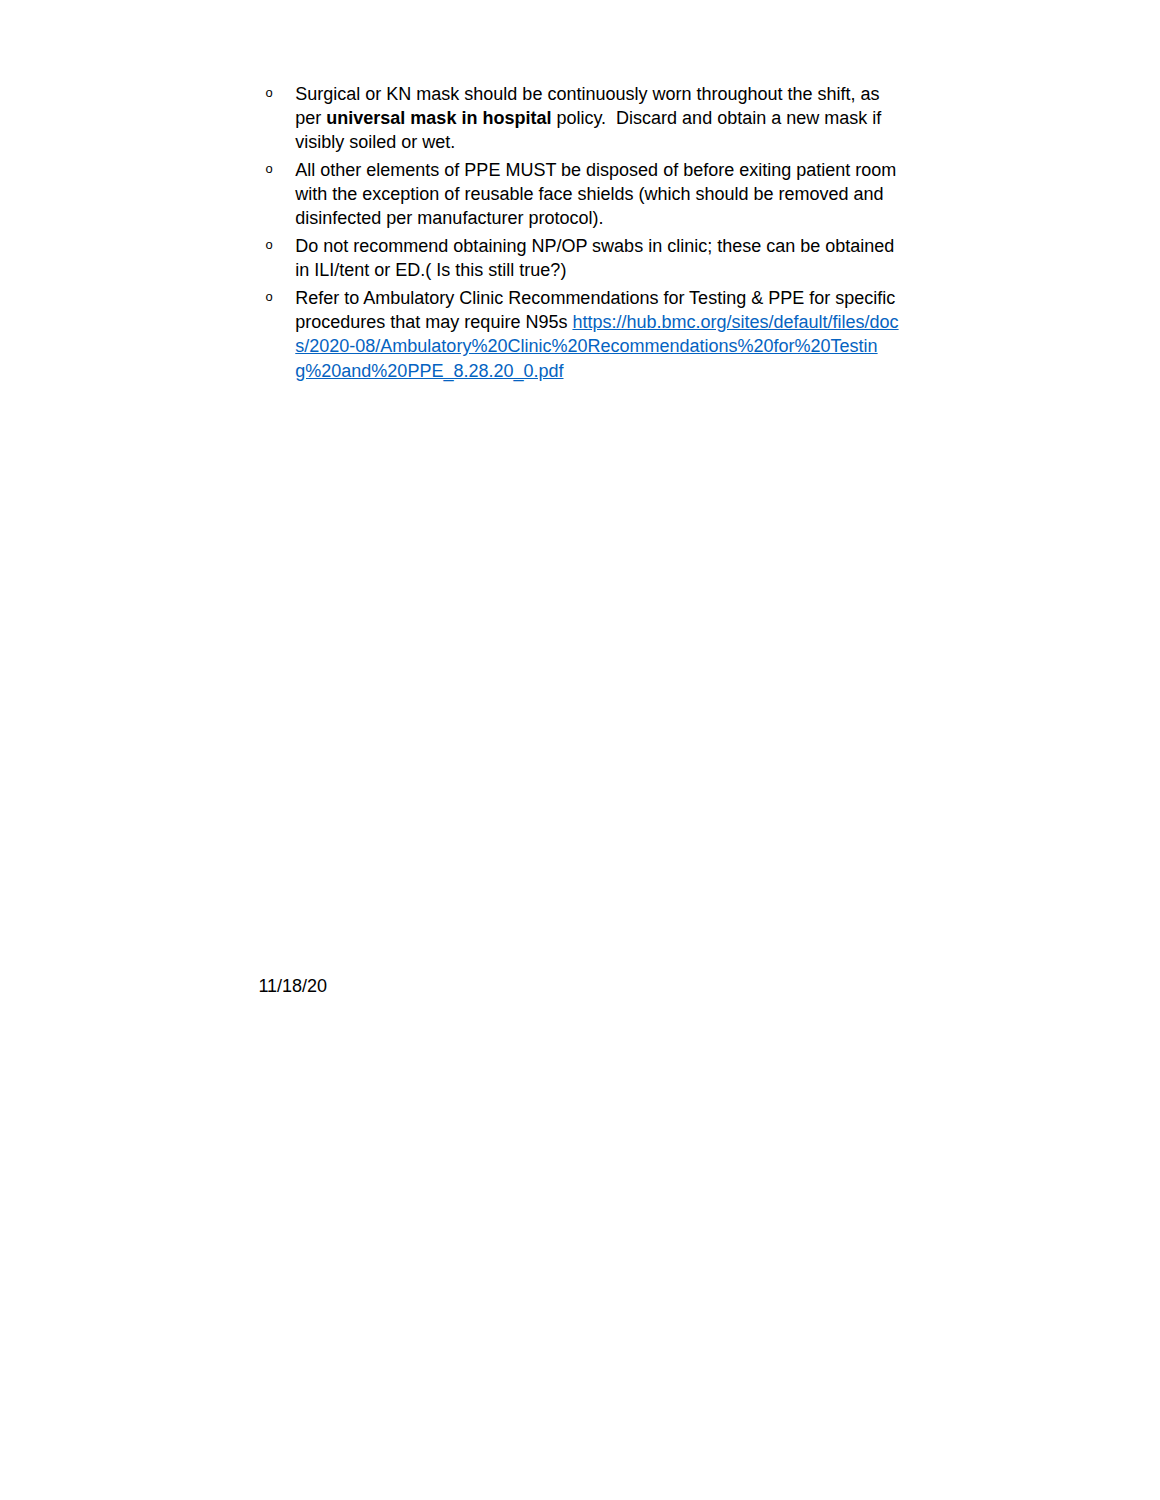Surgical or KN mask should be continuously worn throughout the shift, as per universal mask in hospital policy. Discard and obtain a new mask if visibly soiled or wet.
All other elements of PPE MUST be disposed of before exiting patient room with the exception of reusable face shields (which should be removed and disinfected per manufacturer protocol).
Do not recommend obtaining NP/OP swabs in clinic; these can be obtained in ILI/tent or ED.( Is this still true?)
Refer to Ambulatory Clinic Recommendations for Testing & PPE for specific procedures that may require N95s https://hub.bmc.org/sites/default/files/docs/2020-08/Ambulatory%20Clinic%20Recommendations%20for%20Testing%20and%20PPE_8.28.20_0.pdf
11/18/20